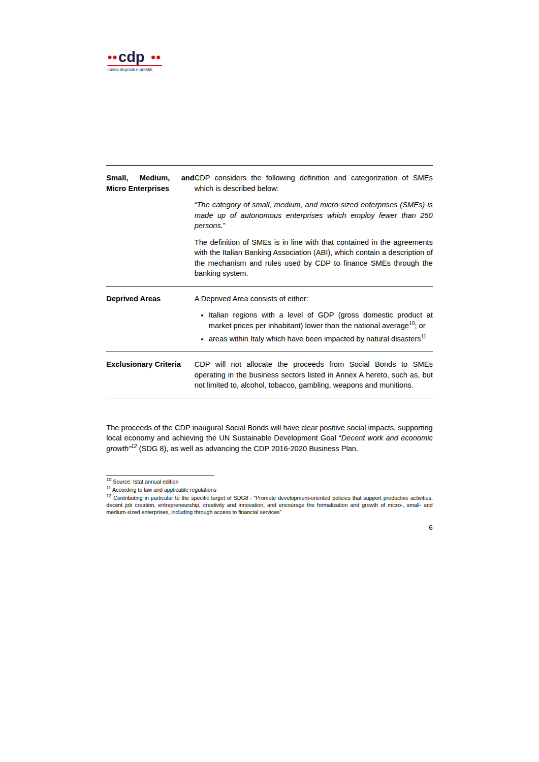cdp cassa depositi e prestiti
| Small, Medium, and Micro Enterprises | CDP considers the following definition and categorization of SMEs which is described below: “ The category of small, medium, and micro-sized enterprises (SMEs) is made up of autonomous enterprises which employ fewer than 250 persons. ” The definition of SMEs is in line with that contained in the agreements with the Italian Banking Association (ABI), which contain a description of the mechanism and rules used by CDP to finance SMEs through the banking system. |
| Deprived Areas | A Deprived Area consists of either: Italian regions with a level of GDP (gross domestic product at market prices per inhabitant) lower than the national average 10 ; or areas within Italy which have been impacted by natural disasters 11 |
| Exclusionary Criteria | CDP will not allocate the proceeds from Social Bonds to SMEs operating in the business sectors listed in Annex A hereto, such as, but not limited to, alcohol, tobacco, gambling, weapons and munitions. |
The proceeds of the CDP inaugural Social Bonds will have clear positive social impacts, supporting local economy and achieving the UN Sustainable Development Goal “Decent work and economic growth”12 (SDG 8), as well as advancing the CDP 2016-2020 Business Plan.
10 Source: Istat annual edition
11 According to law and applicable regulations
12 Contributing in particular to the specific target of SDG8 : “Promote development-oriented policies that support productive activities, decent job creation, entrepreneurship, creativity and innovation, and encourage the formalization and growth of micro-, small- and medium-sized enterprises, including through access to financial services”
6